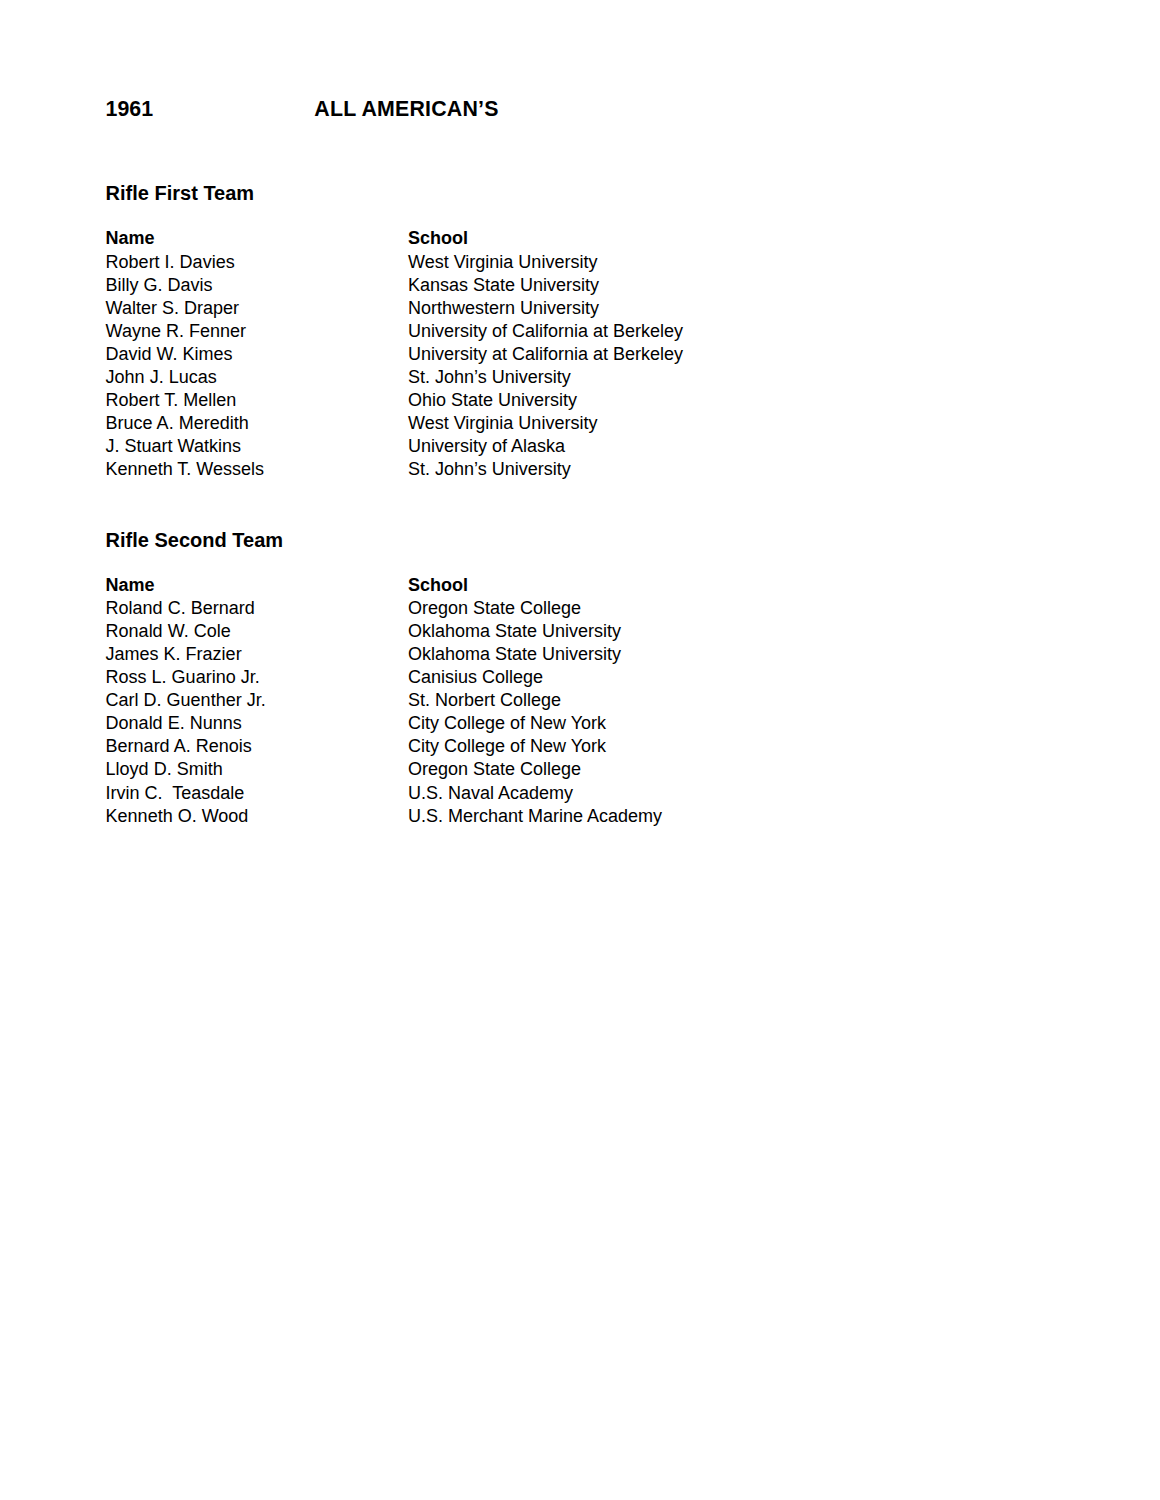1961
ALL AMERICAN’S
Rifle First Team
| Name | School |
| --- | --- |
| Robert I. Davies | West Virginia University |
| Billy G. Davis | Kansas State University |
| Walter S. Draper | Northwestern University |
| Wayne R. Fenner | University of California at Berkeley |
| David W. Kimes | University at California at Berkeley |
| John J. Lucas | St. John’s University |
| Robert T. Mellen | Ohio State University |
| Bruce A. Meredith | West Virginia University |
| J. Stuart Watkins | University of Alaska |
| Kenneth T. Wessels | St. John’s University |
Rifle Second Team
| Name | School |
| --- | --- |
| Roland C. Bernard | Oregon State College |
| Ronald W. Cole | Oklahoma State University |
| James K. Frazier | Oklahoma State University |
| Ross L. Guarino Jr. | Canisius College |
| Carl D. Guenther Jr. | St. Norbert College |
| Donald E. Nunns | City College of New York |
| Bernard A. Renois | City College of New York |
| Lloyd D. Smith | Oregon State College |
| Irvin C. Teasdale | U.S. Naval Academy |
| Kenneth O. Wood | U.S. Merchant Marine Academy |